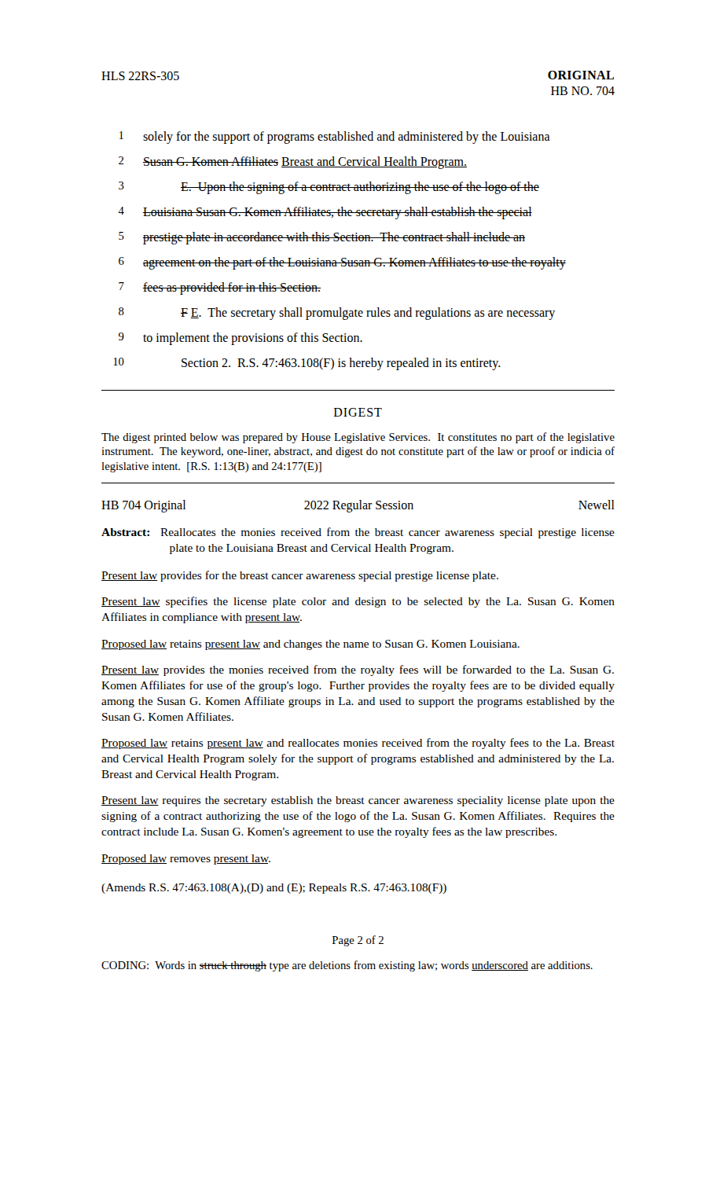HLS 22RS-305
ORIGINAL
HB NO. 704
solely for the support of programs established and administered by the Louisiana
Susan G. Komen Affiliates Breast and Cervical Health Program.
E. Upon the signing of a contract authorizing the use of the logo of the
Louisiana Susan G. Komen Affiliates, the secretary shall establish the special
prestige plate in accordance with this Section. The contract shall include an
agreement on the part of the Louisiana Susan G. Komen Affiliates to use the royalty
fees as provided for in this Section.
F E. The secretary shall promulgate rules and regulations as are necessary
to implement the provisions of this Section.
Section 2. R.S. 47:463.108(F) is hereby repealed in its entirety.
DIGEST
The digest printed below was prepared by House Legislative Services. It constitutes no part of the legislative instrument. The keyword, one-liner, abstract, and digest do not constitute part of the law or proof or indicia of legislative intent. [R.S. 1:13(B) and 24:177(E)]
HB 704 Original
2022 Regular Session
Newell
Abstract: Reallocates the monies received from the breast cancer awareness special prestige license plate to the Louisiana Breast and Cervical Health Program.
Present law provides for the breast cancer awareness special prestige license plate.
Present law specifies the license plate color and design to be selected by the La. Susan G. Komen Affiliates in compliance with present law.
Proposed law retains present law and changes the name to Susan G. Komen Louisiana.
Present law provides the monies received from the royalty fees will be forwarded to the La. Susan G. Komen Affiliates for use of the group's logo. Further provides the royalty fees are to be divided equally among the Susan G. Komen Affiliate groups in La. and used to support the programs established by the Susan G. Komen Affiliates.
Proposed law retains present law and reallocates monies received from the royalty fees to the La. Breast and Cervical Health Program solely for the support of programs established and administered by the La. Breast and Cervical Health Program.
Present law requires the secretary establish the breast cancer awareness speciality license plate upon the signing of a contract authorizing the use of the logo of the La. Susan G. Komen Affiliates. Requires the contract include La. Susan G. Komen's agreement to use the royalty fees as the law prescribes.
Proposed law removes present law.
(Amends R.S. 47:463.108(A),(D) and (E); Repeals R.S. 47:463.108(F))
Page 2 of 2
CODING: Words in struck through type are deletions from existing law; words underscored are additions.